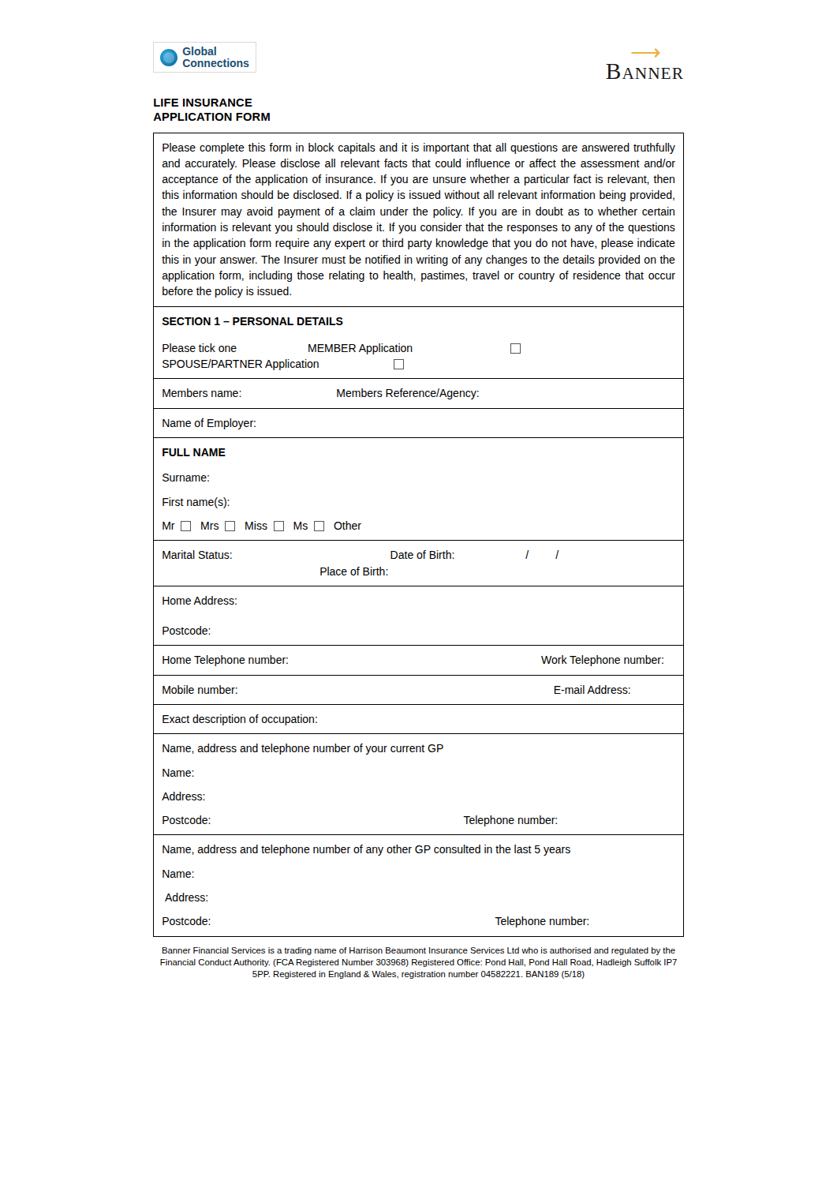Global Connections
⟶
BANNER
LIFE INSURANCE
APPLICATION FORM
| Please complete this form in block capitals and it is important that all questions are answered truthfully and accurately. Please disclose all relevant facts that could influence or affect the assessment and/or acceptance of the application of insurance. If you are unsure whether a particular fact is relevant, then this information should be disclosed. If a policy is issued without all relevant information being provided, the Insurer may avoid payment of a claim under the policy. If you are in doubt as to whether certain information is relevant you should disclose it. If you consider that the responses to any of the questions in the application form require any expert or third party knowledge that you do not have, please indicate this in your answer. The Insurer must be notified in writing of any changes to the details provided on the application form, including those relating to health, pastimes, travel or country of residence that occur before the policy is issued. |
| SECTION 1 – PERSONAL DETAILS Please tick one MEMBER Application SPOUSE/PARTNER Application |
| Members name: Members Reference/Agency: |
| Name of Employer: |
| FULL NAME Surname: First name(s): Mr Mrs Miss Ms Other |
| Marital Status: Date of Birth: / / Place of Birth: |
| Home Address: Postcode: |
| Home Telephone number: Work Telephone number: |
| Mobile number: E-mail Address: |
| Exact description of occupation: |
| Name, address and telephone number of your current GP Name: Address: Postcode: Telephone number: |
| Name, address and telephone number of any other GP consulted in the last 5 years Name: Address: Postcode: Telephone number: |
Banner Financial Services is a trading name of Harrison Beaumont Insurance Services Ltd who is authorised and regulated by the Financial Conduct Authority. (FCA Registered Number 303968) Registered Office: Pond Hall, Pond Hall Road, Hadleigh Suffolk IP7 5PP. Registered in England & Wales, registration number 04582221. BAN189 (5/18)